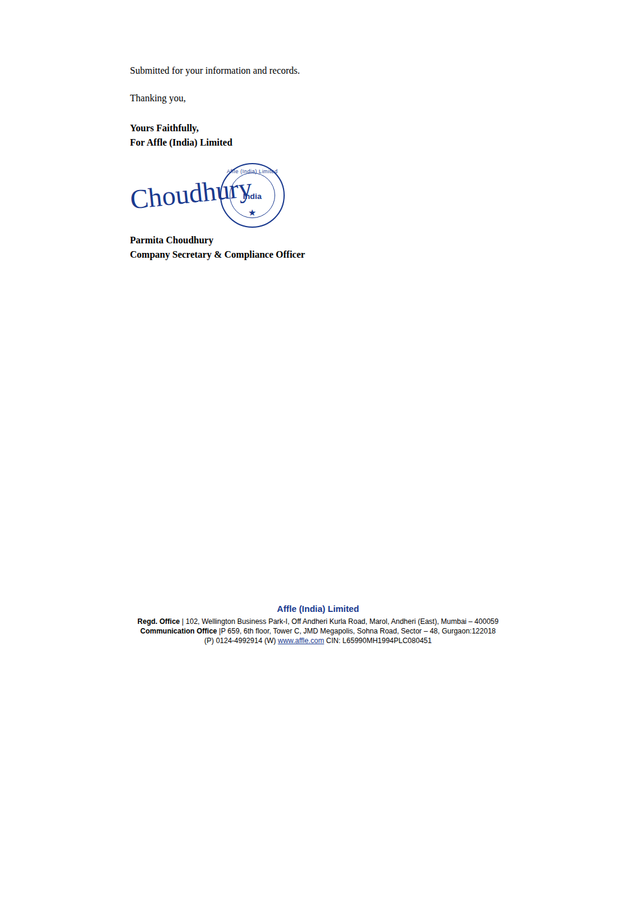Submitted for your information and records.
Thanking you,
Yours Faithfully,
For Affle (India) Limited
Choudhury
Affle (India) Limited
India
★
Parmita Choudhury
Company Secretary & Compliance Officer
Affle (India) Limited
Regd. Office | 102, Wellington Business Park-I, Off Andheri Kurla Road, Marol, Andheri (East), Mumbai – 400059
Communication Office |P 659, 6th floor, Tower C, JMD Megapolis, Sohna Road, Sector – 48, Gurgaon:122018
(P) 0124-4992914 (W) www.affle.com CIN: L65990MH1994PLC080451